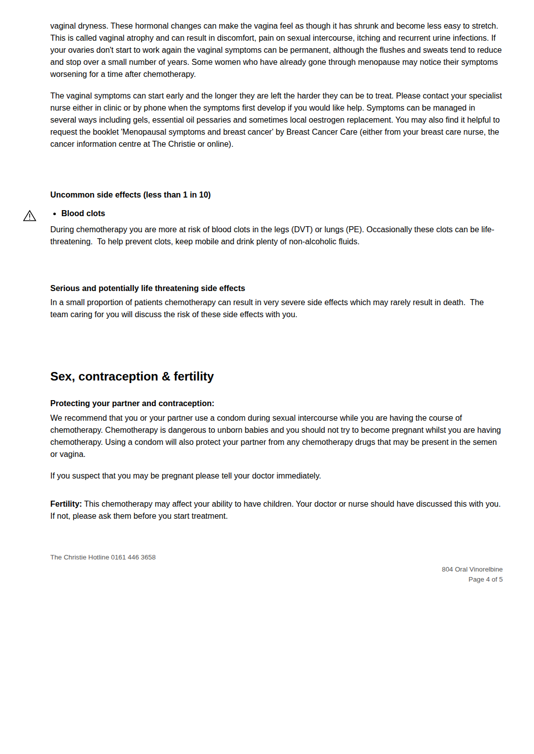vaginal dryness. These hormonal changes can make the vagina feel as though it has shrunk and become less easy to stretch. This is called vaginal atrophy and can result in discomfort, pain on sexual intercourse, itching and recurrent urine infections. If your ovaries don't start to work again the vaginal symptoms can be permanent, although the flushes and sweats tend to reduce and stop over a small number of years. Some women who have already gone through menopause may notice their symptoms worsening for a time after chemotherapy.
The vaginal symptoms can start early and the longer they are left the harder they can be to treat. Please contact your specialist nurse either in clinic or by phone when the symptoms first develop if you would like help. Symptoms can be managed in several ways including gels, essential oil pessaries and sometimes local oestrogen replacement. You may also find it helpful to request the booklet 'Menopausal symptoms and breast cancer' by Breast Cancer Care (either from your breast care nurse, the cancer information centre at The Christie or online).
Uncommon side effects (less than 1 in 10)
Blood clots
During chemotherapy you are more at risk of blood clots in the legs (DVT) or lungs (PE). Occasionally these clots can be life-threatening. To help prevent clots, keep mobile and drink plenty of non-alcoholic fluids.
Serious and potentially life threatening side effects
In a small proportion of patients chemotherapy can result in very severe side effects which may rarely result in death. The team caring for you will discuss the risk of these side effects with you.
Sex, contraception & fertility
Protecting your partner and contraception:
We recommend that you or your partner use a condom during sexual intercourse while you are having the course of chemotherapy. Chemotherapy is dangerous to unborn babies and you should not try to become pregnant whilst you are having chemotherapy. Using a condom will also protect your partner from any chemotherapy drugs that may be present in the semen or vagina.
If you suspect that you may be pregnant please tell your doctor immediately.
Fertility: This chemotherapy may affect your ability to have children. Your doctor or nurse should have discussed this with you. If not, please ask them before you start treatment.
The Christie Hotline 0161 446 3658
804 Oral Vinorelbine
Page 4 of 5